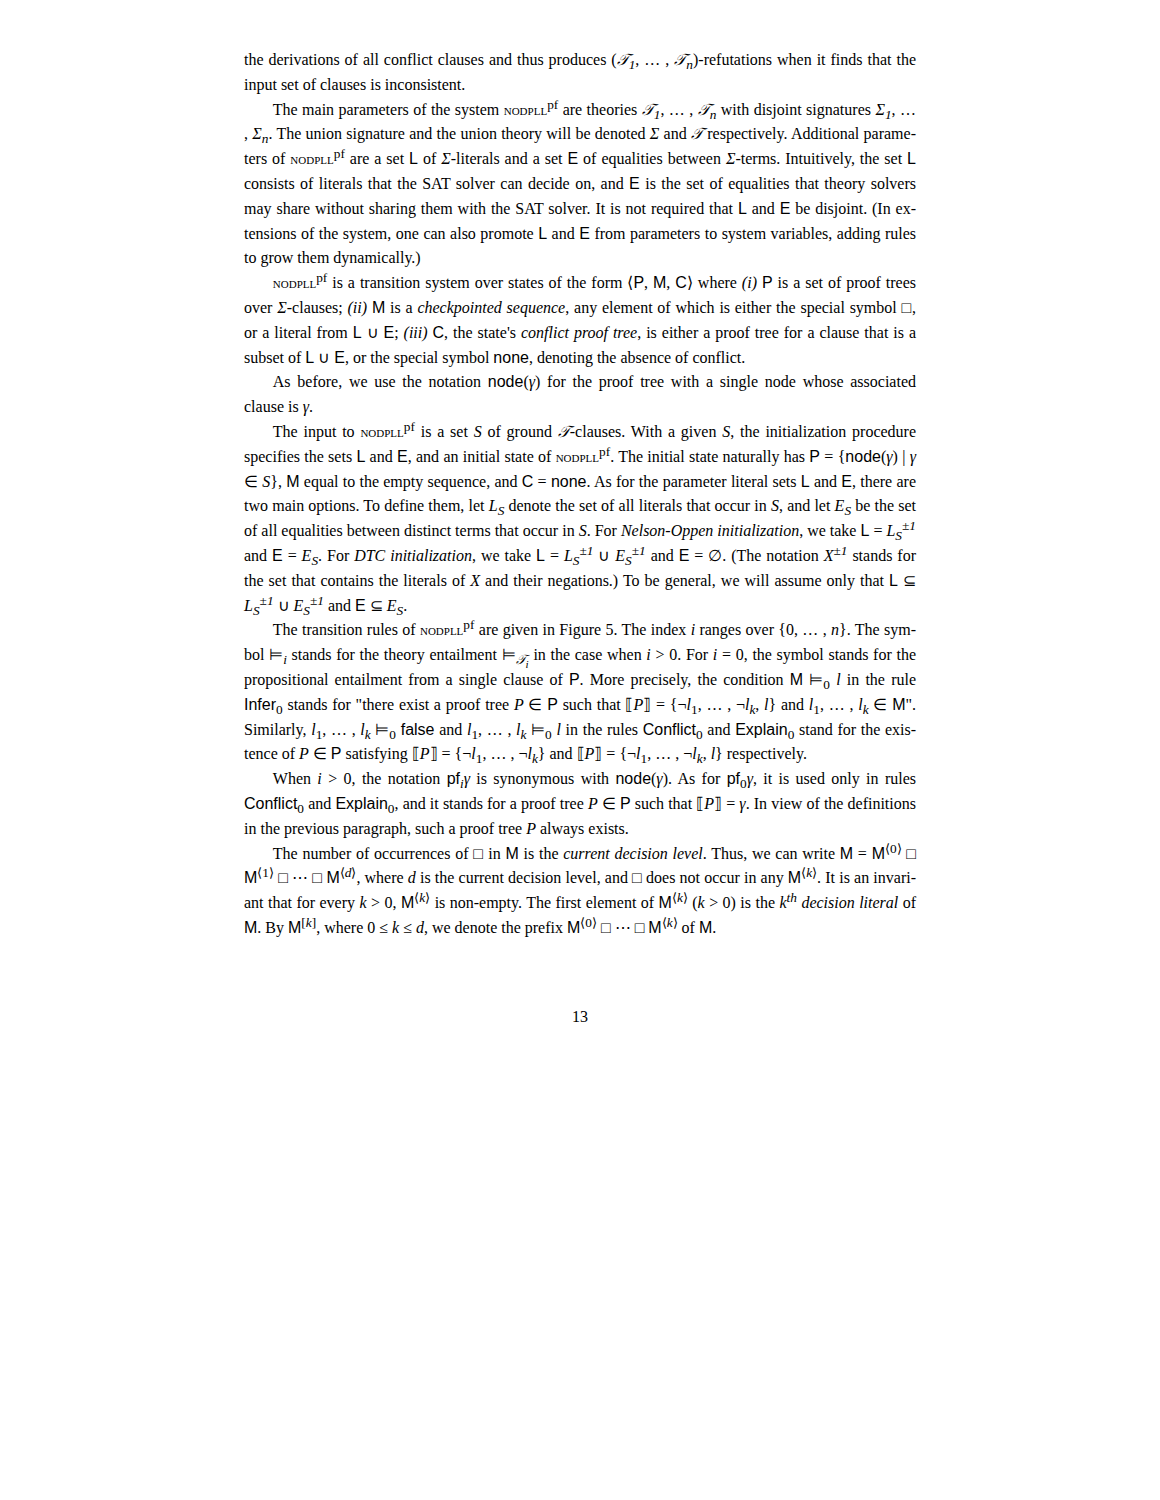the derivations of all conflict clauses and thus produces (𝒯1, … , 𝒯n)-refutations when it finds that the input set of clauses is inconsistent.
The main parameters of the system nodpllpf are theories 𝒯1, … , 𝒯n with disjoint signatures Σ1, … , Σn. The union signature and the union theory will be denoted Σ and 𝒯 respectively. Additional parameters of nodpllpf are a set L of Σ-literals and a set E of equalities between Σ-terms. Intuitively, the set L consists of literals that the SAT solver can decide on, and E is the set of equalities that theory solvers may share without sharing them with the SAT solver. It is not required that L and E be disjoint. (In extensions of the system, one can also promote L and E from parameters to system variables, adding rules to grow them dynamically.)
nodpllpf is a transition system over states of the form ⟨P, M, C⟩ where (i) P is a set of proof trees over Σ-clauses; (ii) M is a checkpointed sequence, any element of which is either the special symbol □, or a literal from L ∪ E; (iii) C, the state's conflict proof tree, is either a proof tree for a clause that is a subset of L ∪ E, or the special symbol none, denoting the absence of conflict.
As before, we use the notation node(γ) for the proof tree with a single node whose associated clause is γ.
The input to nodpllpf is a set S of ground 𝒯-clauses. With a given S, the initialization procedure specifies the sets L and E, and an initial state of nodpllpf. The initial state naturally has P = {node(γ) | γ ∈ S}, M equal to the empty sequence, and C = none. As for the parameter literal sets L and E, there are two main options. To define them, let LS denote the set of all literals that occur in S, and let ES be the set of all equalities between distinct terms that occur in S. For Nelson-Oppen initialization, we take L = LS±1 and E = ES. For DTC initialization, we take L = LS±1 ∪ ES±1 and E = ∅. (The notation X±1 stands for the set that contains the literals of X and their negations.) To be general, we will assume only that L ⊆ LS±1 ∪ ES±1 and E ⊆ ES.
The transition rules of nodpllpf are given in Figure 5. The index i ranges over {0, … , n}. The symbol ⊨i stands for the theory entailment ⊨𝒯i in the case when i > 0. For i = 0, the symbol stands for the propositional entailment from a single clause of P. More precisely, the condition M ⊨0 l in the rule Infer0 stands for "there exist a proof tree P ∈ P such that ⟦P⟧ = {¬l1, … , ¬lk, l} and l1, … , lk ∈ M". Similarly, l1, … , lk ⊨0 false and l1, … , lk ⊨0 l in the rules Conflict0 and Explain0 stand for the existence of P ∈ P satisfying ⟦P⟧ = {¬l1, … , ¬lk} and ⟦P⟧ = {¬l1, … , ¬lk, l} respectively.
When i > 0, the notation pfiγ is synonymous with node(γ). As for pf0γ, it is used only in rules Conflict0 and Explain0, and it stands for a proof tree P ∈ P such that ⟦P⟧ = γ. In view of the definitions in the previous paragraph, such a proof tree P always exists.
The number of occurrences of □ in M is the current decision level. Thus, we can write M = M⟨0⟩ □ M⟨1⟩ □ ⋯ □ M⟨d⟩, where d is the current decision level, and □ does not occur in any M⟨k⟩. It is an invariant that for every k > 0, M⟨k⟩ is non-empty. The first element of M⟨k⟩ (k > 0) is the kth decision literal of M. By M[k], where 0 ≤ k ≤ d, we denote the prefix M⟨0⟩ □ ⋯ □ M⟨k⟩ of M.
13